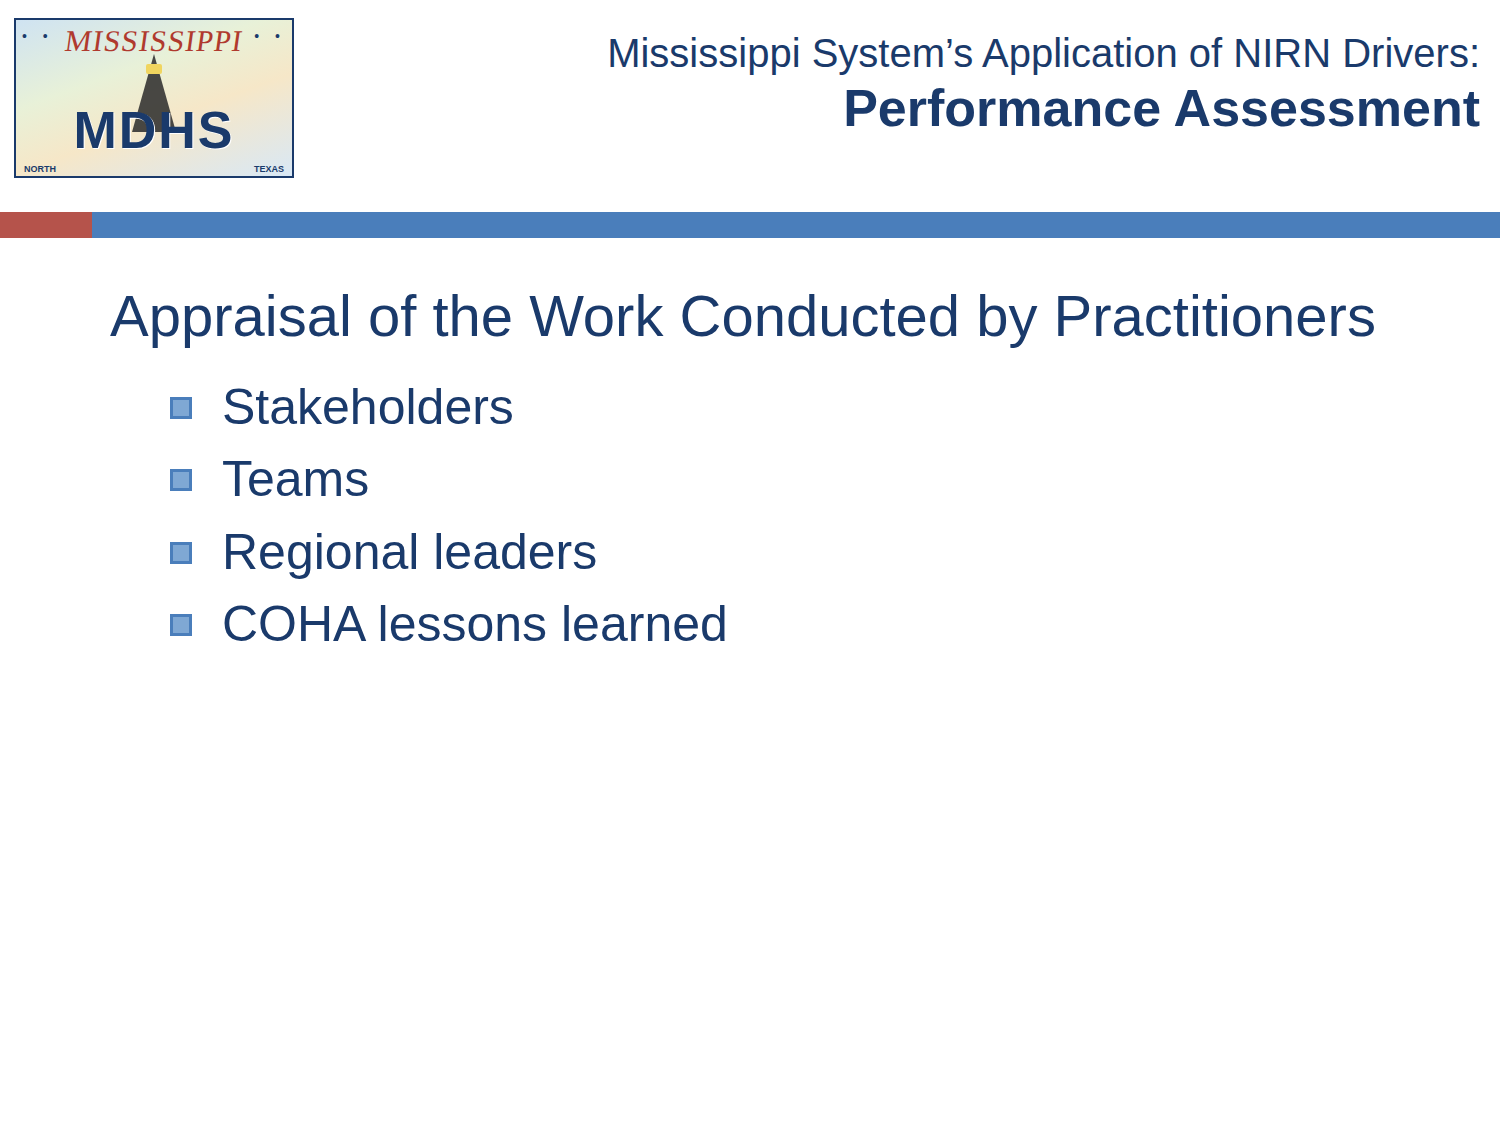• • • •
MISSISSIPPI
MDHS
NORTH TEXAS
Mississippi System’s Application of NIRN Drivers:
Performance Assessment
Appraisal of the Work Conducted by Practitioners
Stakeholders
Teams
Regional leaders
COHA lessons learned